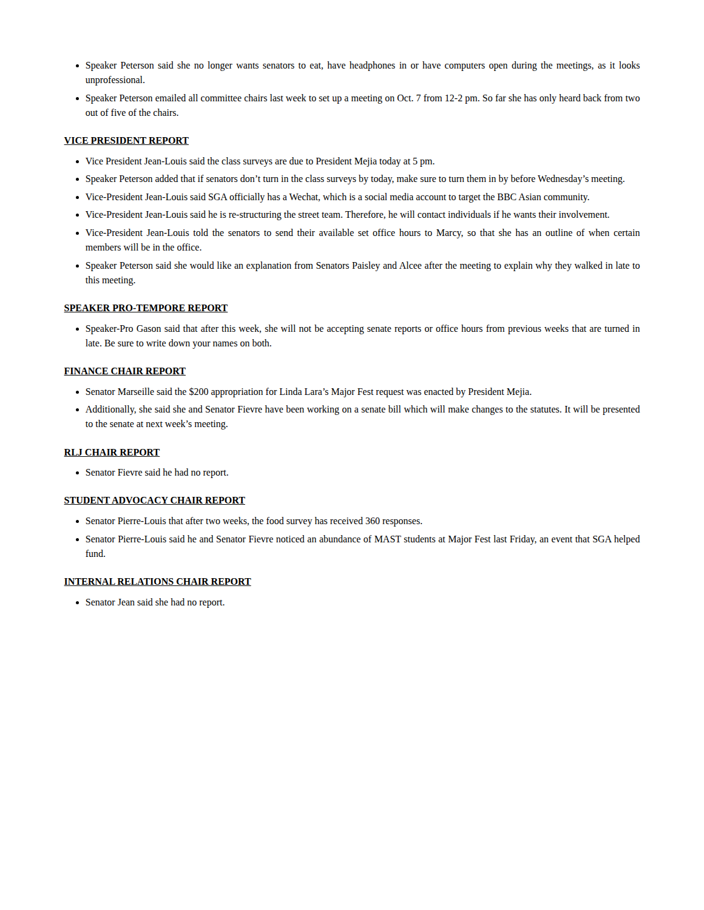Speaker Peterson said she no longer wants senators to eat, have headphones in or have computers open during the meetings, as it looks unprofessional.
Speaker Peterson emailed all committee chairs last week to set up a meeting on Oct. 7 from 12-2 pm. So far she has only heard back from two out of five of the chairs.
Vice President Report
Vice President Jean-Louis said the class surveys are due to President Mejia today at 5 pm.
Speaker Peterson added that if senators don’t turn in the class surveys by today, make sure to turn them in by before Wednesday’s meeting.
Vice-President Jean-Louis said SGA officially has a Wechat, which is a social media account to target the BBC Asian community.
Vice-President Jean-Louis said he is re-structuring the street team. Therefore, he will contact individuals if he wants their involvement.
Vice-President Jean-Louis told the senators to send their available set office hours to Marcy, so that she has an outline of when certain members will be in the office.
Speaker Peterson said she would like an explanation from Senators Paisley and Alcee after the meeting to explain why they walked in late to this meeting.
Speaker Pro-Tempore Report
Speaker-Pro Gason said that after this week, she will not be accepting senate reports or office hours from previous weeks that are turned in late. Be sure to write down your names on both.
Finance Chair Report
Senator Marseille said the $200 appropriation for Linda Lara’s Major Fest request was enacted by President Mejia.
Additionally, she said she and Senator Fievre have been working on a senate bill which will make changes to the statutes. It will be presented to the senate at next week’s meeting.
RLJ Chair Report
Senator Fievre said he had no report.
Student Advocacy Chair Report
Senator Pierre-Louis that after two weeks, the food survey has received 360 responses.
Senator Pierre-Louis said he and Senator Fievre noticed an abundance of MAST students at Major Fest last Friday, an event that SGA helped fund.
Internal Relations Chair Report
Senator Jean said she had no report.